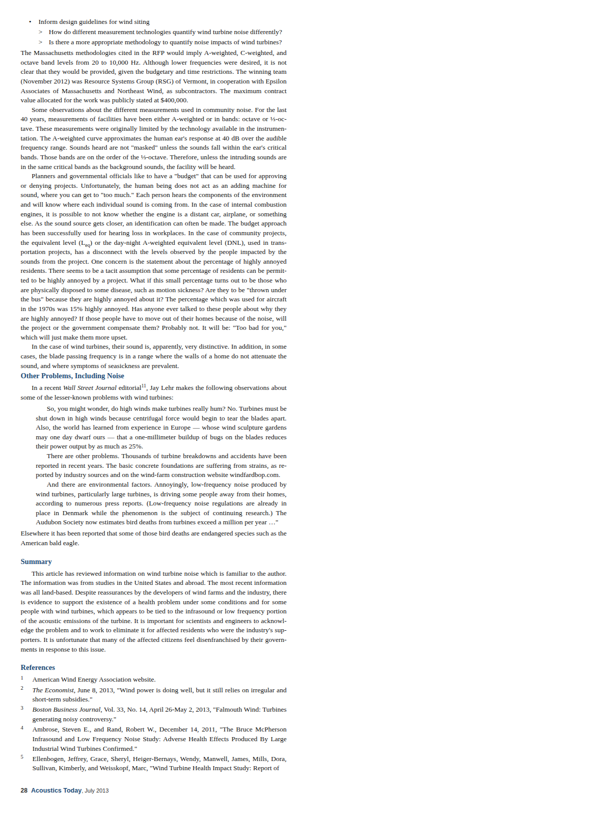Inform design guidelines for wind siting
How do different measurement technologies quantify wind turbine noise differently?
Is there a more appropriate methodology to quantify noise impacts of wind turbines?
The Massachusetts methodologies cited in the RFP would imply A-weighted, C-weighted, and octave band levels from 20 to 10,000 Hz. Although lower frequencies were desired, it is not clear that they would be provided, given the budgetary and time restrictions. The winning team (November 2012) was Resource Systems Group (RSG) of Vermont, in cooperation with Epsilon Associates of Massachusetts and Northeast Wind, as subcontractors. The maximum contract value allocated for the work was publicly stated at $400,000.
Some observations about the different measurements used in community noise. For the last 40 years, measurements of facilities have been either A-weighted or in bands: octave or ⅓-octave. These measurements were originally limited by the technology available in the instrumentation. The A-weighted curve approximates the human ear's response at 40 dB over the audible frequency range. Sounds heard are not "masked" unless the sounds fall within the ear's critical bands. Those bands are on the order of the ⅓-octave. Therefore, unless the intruding sounds are in the same critical bands as the background sounds, the facility will be heard.
Planners and governmental officials like to have a "budget" that can be used for approving or denying projects. Unfortunately, the human being does not act as an adding machine for sound, where you can get to "too much." Each person hears the components of the environment and will know where each individual sound is coming from. In the case of internal combustion engines, it is possible to not know whether the engine is a distant car, airplane, or something else. As the sound source gets closer, an identification can often be made. The budget approach has been successfully used for hearing loss in workplaces. In the case of community projects, the equivalent level (Leq) or the day-night A-weighted equivalent level (DNL), used in transportation projects, has a disconnect with the levels observed by the people impacted by the sounds from the project. One concern is the statement about the percentage of highly annoyed residents. There seems to be a tacit assumption that some percentage of residents can be permitted to be highly annoyed by a project. What if this small percentage turns out to be those who are physically disposed to some disease, such as motion sickness? Are they to be "thrown under the bus" because they are highly annoyed about it? The percentage which was used for aircraft in the 1970s was 15% highly annoyed. Has anyone ever talked to these people about why they are highly annoyed? If those people have to move out of their homes because of the noise, will the project or the government compensate them? Probably not. It will be: "Too bad for you," which will just make them more upset.
In the case of wind turbines, their sound is, apparently, very distinctive. In addition, in some cases, the blade passing frequency is in a range where the walls of a home do not attenuate the sound, and where symptoms of seasickness are prevalent.
Other Problems, Including Noise
In a recent Wall Street Journal editorial11, Jay Lehr makes the following observations about some of the lesser-known problems with wind turbines:
So, you might wonder, do high winds make turbines really hum? No. Turbines must be shut down in high winds because centrifugal force would begin to tear the blades apart. Also, the world has learned from experience in Europe — whose wind sculpture gardens may one day dwarf ours — that a one-millimeter buildup of bugs on the blades reduces their power output by as much as 25%.
There are other problems. Thousands of turbine breakdowns and accidents have been reported in recent years. The basic concrete foundations are suffering from strains, as reported by industry sources and on the wind-farm construction website windfardbop.com.
And there are environmental factors. Annoyingly, low-frequency noise produced by wind turbines, particularly large turbines, is driving some people away from their homes, according to numerous press reports. (Low-frequency noise regulations are already in place in Denmark while the phenomenon is the subject of continuing research.) The Audubon Society now estimates bird deaths from turbines exceed a million per year …"
Elsewhere it has been reported that some of those bird deaths are endangered species such as the American bald eagle.
Summary
This article has reviewed information on wind turbine noise which is familiar to the author. The information was from studies in the United States and abroad. The most recent information was all land-based. Despite reassurances by the developers of wind farms and the industry, there is evidence to support the existence of a health problem under some conditions and for some people with wind turbines, which appears to be tied to the infrasound or low frequency portion of the acoustic emissions of the turbine. It is important for scientists and engineers to acknowledge the problem and to work to eliminate it for affected residents who were the industry's supporters. It is unfortunate that many of the affected citizens feel disenfranchised by their governments in response to this issue.
References
American Wind Energy Association website.
The Economist, June 8, 2013, "Wind power is doing well, but it still relies on irregular and short-term subsidies."
Boston Business Journal, Vol. 33, No. 14, April 26-May 2, 2013, "Falmouth Wind: Turbines generating noisy controversy."
Ambrose, Steven E., and Rand, Robert W., December 14, 2011, "The Bruce McPherson Infrasound and Low Frequency Noise Study: Adverse Health Effects Produced By Large Industrial Wind Turbines Confirmed."
Ellenbogen, Jeffrey, Grace, Sheryl, Heiger-Bernays, Wendy, Manwell, James, Mills, Dora, Sullivan, Kimberly, and Weisskopf, Marc, "Wind Turbine Health Impact Study: Report of
28 Acoustics Today, July 2013